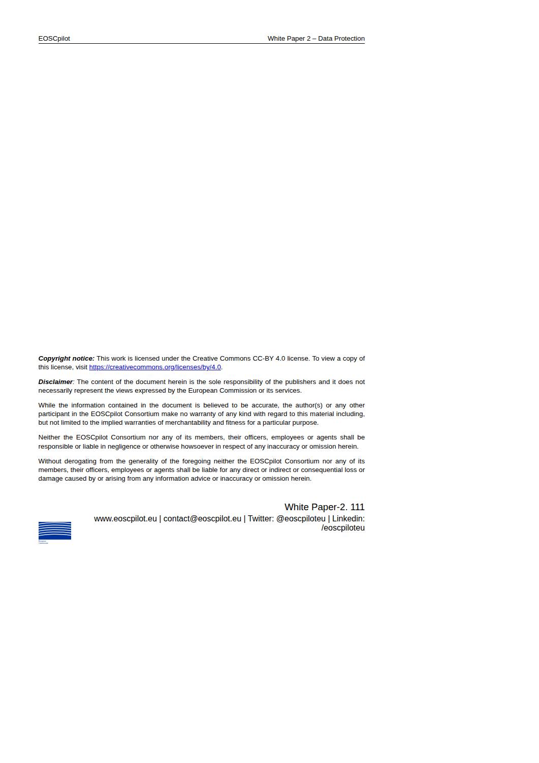EOSCpilot
White Paper 2 – Data Protection
Copyright notice: This work is licensed under the Creative Commons CC-BY 4.0 license. To view a copy of this license, visit https://creativecommons.org/licenses/by/4.0.
Disclaimer: The content of the document herein is the sole responsibility of the publishers and it does not necessarily represent the views expressed by the European Commission or its services.
While the information contained in the document is believed to be accurate, the author(s) or any other participant in the EOSCpilot Consortium make no warranty of any kind with regard to this material including, but not limited to the implied warranties of merchantability and fitness for a particular purpose.
Neither the EOSCpilot Consortium nor any of its members, their officers, employees or agents shall be responsible or liable in negligence or otherwise howsoever in respect of any inaccuracy or omission herein.
Without derogating from the generality of the foregoing neither the EOSCpilot Consortium nor any of its members, their officers, employees or agents shall be liable for any direct or indirect or consequential loss or damage caused by or arising from any information advice or inaccuracy or omission herein.
European Commission
White Paper-2. 111
www.eoscpilot.eu | contact@eoscpilot.eu | Twitter: @eoscpiloteu | Linkedin: /eoscpiloteu